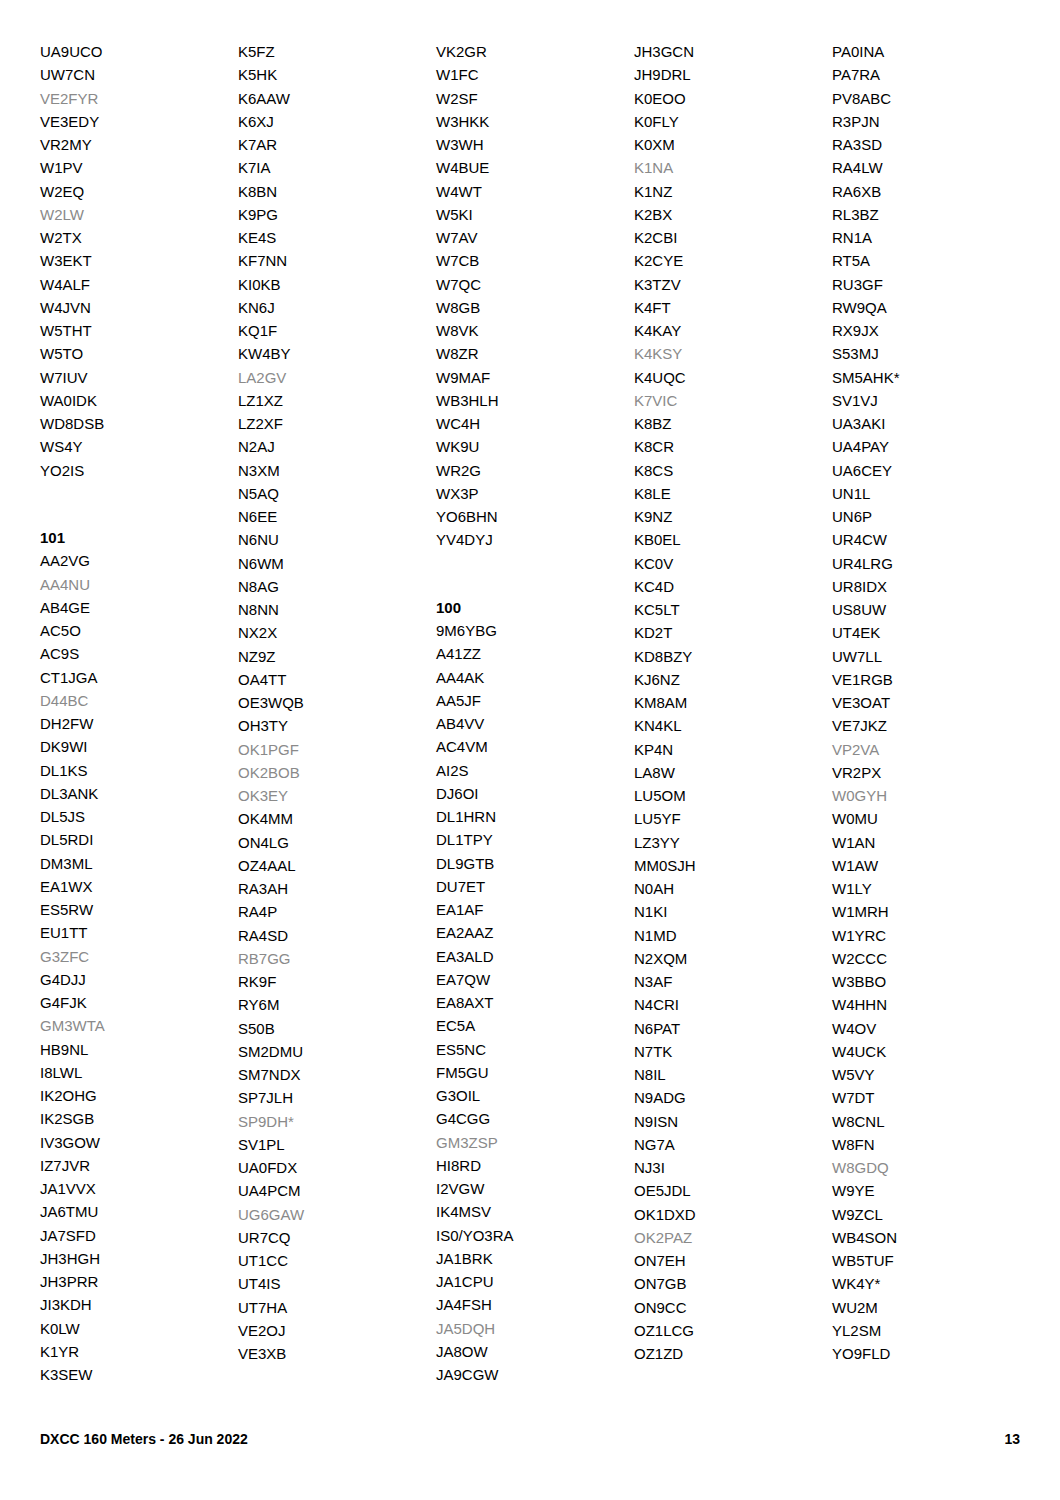UA9UCO
UW7CN
VE2FYR
VE3EDY
VR2MY
W1PV
W2EQ
W2LW
W2TX
W3EKT
W4ALF
W4JVN
W5THT
W5TO
W7IUV
WA0IDK
WD8DSB
WS4Y
YO2IS
101
AA2VG
AA4NU
AB4GE
AC5O
AC9S
CT1JGA
D44BC
DH2FW
DK9WI
DL1KS
DL3ANK
DL5JS
DL5RDI
DM3ML
EA1WX
ES5RW
EU1TT
G3ZFC
G4DJJ
G4FJK
GM3WTA
HB9NL
I8LWL
IK2OHG
IK2SGB
IV3GOW
IZ7JVR
JA1VVX
JA6TMU
JA7SFD
JH3HGH
JH3PRR
JI3KDH
K0LW
K1YR
K3SEW
K5FZ
K5HK
K6AAW
K6XJ
K7AR
K7IA
K8BN
K9PG
KE4S
KF7NN
KI0KB
KN6J
KQ1F
KW4BY
LA2GV
LZ1XZ
LZ2XF
N2AJ
N3XM
N5AQ
N6EE
N6NU
N6WM
N8AG
N8NN
NX2X
NZ9Z
OA4TT
OE3WQB
OH3TY
OK1PGF
OK2BOB
OK3EY
OK4MM
ON4LG
OZ4AAL
RA3AH
RA4P
RA4SD
RB7GG
RK9F
RY6M
S50B
SM2DMU
SM7NDX
SP7JLH
SP9DH*
SV1PL
UA0FDX
UA4PCM
UG6GAW
UR7CQ
UT1CC
UT4IS
UT7HA
VE2OJ
VE3XB
VK2GR
W1FC
W2SF
W3HKK
W3WH
W4BUE
W4WT
W5KI
W7AV
W7CB
W7QC
W8GB
W8VK
W8ZR
W9MAF
WB3HLH
WC4H
WK9U
WR2G
WX3P
YO6BHN
YV4DYJ
100
9M6YBG
A41ZZ
AA4AK
AA5JF
AB4VV
AC4VM
AI2S
DJ6OI
DL1HRN
DL1TPY
DL9GTB
DU7ET
EA1AF
EA2AAZ
EA3ALD
EA7QW
EA8AXT
EC5A
ES5NC
FM5GU
G3OIL
G4CGG
GM3ZSP
HI8RD
I2VGW
IK4MSV
IS0/YO3RA
JA1BRK
JA1CPU
JA4FSH
JA5DQH
JA8OW
JA9CGW
JH3GCN
JH9DRL
K0EOO
K0FLY
K0XM
K1NA
K1NZ
K2BX
K2CBI
K2CYE
K3TZV
K4FT
K4KAY
K4KSY
K4UQC
K7VIC
K8BZ
K8CR
K8CS
K8LE
K9NZ
KB0EL
KC0V
KC4D
KC5LT
KD2T
KD8BZY
KJ6NZ
KM8AM
KN4KL
KP4N
LA8W
LU5OM
LU5YF
LZ3YY
MM0SJH
N0AH
N1KI
N1MD
N2XQM
N3AF
N4CRI
N6PAT
N7TK
N8IL
N9ADG
N9ISN
NG7A
NJ3I
OE5JDL
OK1DXD
OK2PAZ
ON7EH
ON7GB
ON9CC
OZ1LCG
OZ1ZD
PA0INA
PA7RA
PV8ABC
R3PJN
RA3SD
RA4LW
RA6XB
RL3BZ
RN1A
RT5A
RU3GF
RW9QA
RX9JX
S53MJ
SM5AHK*
SV1VJ
UA3AKI
UA4PAY
UA6CEY
UN1L
UN6P
UR4CW
UR4LRG
UR8IDX
US8UW
UT4EK
UW7LL
VE1RGB
VE3OAT
VE7JKZ
VP2VA
VR2PX
W0GYH
W0MU
W1AN
W1AW
W1LY
W1MRH
W1YRC
W2CCC
W3BBO
W4HHN
W4OV
W4UCK
W5VY
W7DT
W8CNL
W8FN
W8GDQ
W9YE
W9ZCL
WB4SON
WB5TUF
WK4Y*
WU2M
YL2SM
YO9FLD
DXCC 160 Meters - 26 Jun 2022
13